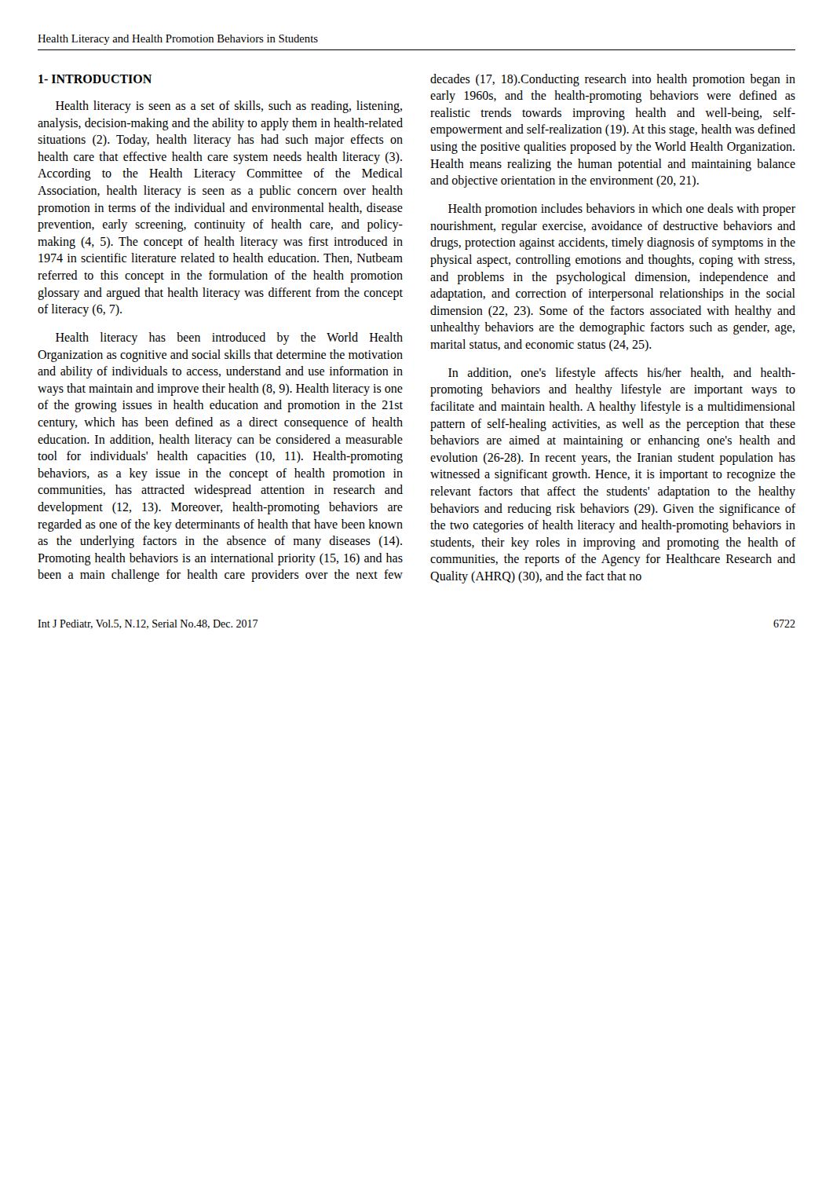Health Literacy and Health Promotion Behaviors in Students
1- INTRODUCTION
Health literacy is seen as a set of skills, such as reading, listening, analysis, decision-making and the ability to apply them in health-related situations (2). Today, health literacy has had such major effects on health care that effective health care system needs health literacy (3). According to the Health Literacy Committee of the Medical Association, health literacy is seen as a public concern over health promotion in terms of the individual and environmental health, disease prevention, early screening, continuity of health care, and policy-making (4, 5). The concept of health literacy was first introduced in 1974 in scientific literature related to health education. Then, Nutbeam referred to this concept in the formulation of the health promotion glossary and argued that health literacy was different from the concept of literacy (6, 7).
Health literacy has been introduced by the World Health Organization as cognitive and social skills that determine the motivation and ability of individuals to access, understand and use information in ways that maintain and improve their health (8, 9). Health literacy is one of the growing issues in health education and promotion in the 21st century, which has been defined as a direct consequence of health education. In addition, health literacy can be considered a measurable tool for individuals' health capacities (10, 11). Health-promoting behaviors, as a key issue in the concept of health promotion in communities, has attracted widespread attention in research and development (12, 13). Moreover, health-promoting behaviors are regarded as one of the key determinants of health that have been known as the underlying factors in the absence of many diseases (14). Promoting health behaviors is an international priority (15, 16) and has been a main challenge for health care providers over the next few decades (17, 18).Conducting research into health promotion began in early 1960s, and the health-promoting behaviors were defined as realistic trends towards improving health and well-being, self-empowerment and self-realization (19). At this stage, health was defined using the positive qualities proposed by the World Health Organization. Health means realizing the human potential and maintaining balance and objective orientation in the environment (20, 21).
Health promotion includes behaviors in which one deals with proper nourishment, regular exercise, avoidance of destructive behaviors and drugs, protection against accidents, timely diagnosis of symptoms in the physical aspect, controlling emotions and thoughts, coping with stress, and problems in the psychological dimension, independence and adaptation, and correction of interpersonal relationships in the social dimension (22, 23). Some of the factors associated with healthy and unhealthy behaviors are the demographic factors such as gender, age, marital status, and economic status (24, 25).
In addition, one's lifestyle affects his/her health, and health-promoting behaviors and healthy lifestyle are important ways to facilitate and maintain health. A healthy lifestyle is a multidimensional pattern of self-healing activities, as well as the perception that these behaviors are aimed at maintaining or enhancing one's health and evolution (26-28). In recent years, the Iranian student population has witnessed a significant growth. Hence, it is important to recognize the relevant factors that affect the students' adaptation to the healthy behaviors and reducing risk behaviors (29). Given the significance of the two categories of health literacy and health-promoting behaviors in students, their key roles in improving and promoting the health of communities, the reports of the Agency for Healthcare Research and Quality (AHRQ) (30), and the fact that no
Int J Pediatr, Vol.5, N.12, Serial No.48, Dec. 2017 6722